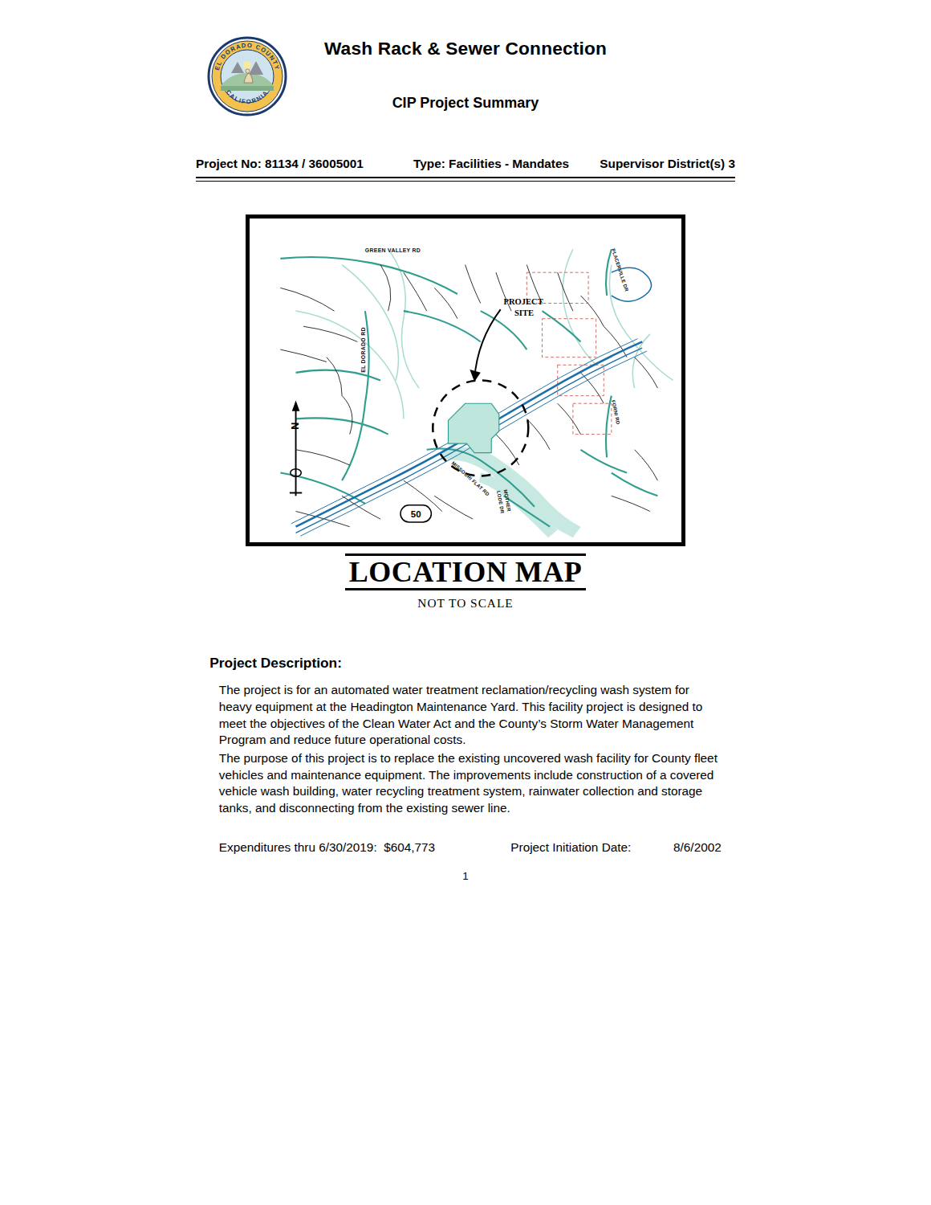EL DORADO COUNTY CALIFORNIA
Wash Rack & Sewer Connection
CIP Project Summary
Project No: 81134 / 36005001
Type: Facilities - Mandates
Supervisor District(s) 3
PROJECT SITE GREEN VALLEY RD EL DORADO RD MISSOURI FLAT RD PLACERVILLE DR FORNI RD MOTHER LODE DR N 50
LOCATION MAP
NOT TO SCALE
Project Description:
The project is for an automated water treatment reclamation/recycling wash system for heavy equipment at the Headington Maintenance Yard. This facility project is designed to meet the objectives of the Clean Water Act and the County’s Storm Water Management Program and reduce future operational costs.
The purpose of this project is to replace the existing uncovered wash facility for County fleet vehicles and maintenance equipment. The improvements include construction of a covered vehicle wash building, water recycling treatment system, rainwater collection and storage tanks, and disconnecting from the existing sewer line.
Expenditures thru 6/30/2019: $604,773
Project Initiation Date: 8/6/2002
1